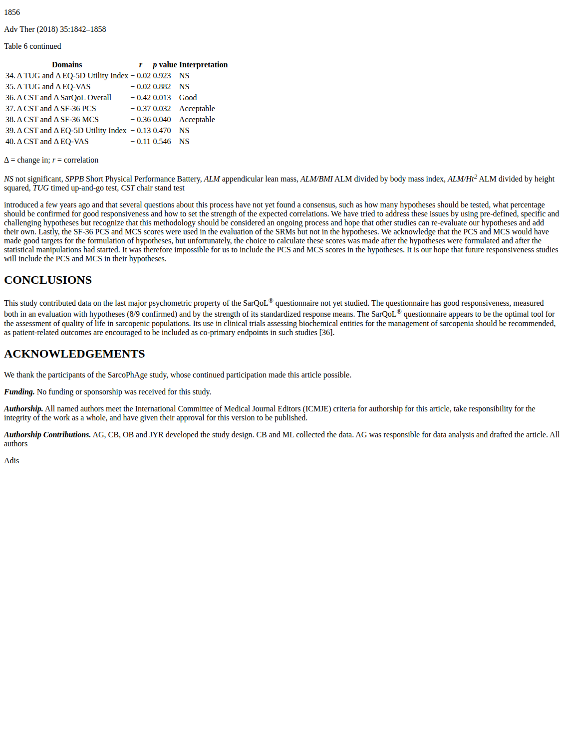1856
Adv Ther (2018) 35:1842–1858
Table 6 continued
| Domains | r | p value | Interpretation |
| --- | --- | --- | --- |
| 34. Δ TUG and Δ EQ-5D Utility Index | − 0.02 | 0.923 | NS |
| 35. Δ TUG and Δ EQ-VAS | − 0.02 | 0.882 | NS |
| 36. Δ CST and Δ SarQoL Overall | − 0.42 | 0.013 | Good |
| 37. Δ CST and Δ SF-36 PCS | − 0.37 | 0.032 | Acceptable |
| 38. Δ CST and Δ SF-36 MCS | − 0.36 | 0.040 | Acceptable |
| 39. Δ CST and Δ EQ-5D Utility Index | − 0.13 | 0.470 | NS |
| 40. Δ CST and Δ EQ-VAS | − 0.11 | 0.546 | NS |
Δ = change in; r = correlation
NS not significant, SPPB Short Physical Performance Battery, ALM appendicular lean mass, ALM/BMI ALM divided by body mass index, ALM/Ht2 ALM divided by height squared, TUG timed up-and-go test, CST chair stand test
introduced a few years ago and that several questions about this process have not yet found a consensus, such as how many hypotheses should be tested, what percentage should be confirmed for good responsiveness and how to set the strength of the expected correlations. We have tried to address these issues by using pre-defined, specific and challenging hypotheses but recognize that this methodology should be considered an ongoing process and hope that other studies can re-evaluate our hypotheses and add their own. Lastly, the SF-36 PCS and MCS scores were used in the evaluation of the SRMs but not in the hypotheses. We acknowledge that the PCS and MCS would have made good targets for the formulation of hypotheses, but unfortunately, the choice to calculate these scores was made after the hypotheses were formulated and after the statistical manipulations had started. It was therefore impossible for us to include the PCS and MCS scores in the hypotheses. It is our hope that future responsiveness studies will include the PCS and MCS in their hypotheses.
CONCLUSIONS
This study contributed data on the last major psychometric property of the SarQoL® questionnaire not yet studied. The questionnaire has good responsiveness, measured both in an evaluation with hypotheses (8/9 confirmed) and by the strength of its standardized response means. The SarQoL® questionnaire appears to be the optimal tool for the assessment of quality of life in sarcopenic populations. Its use in clinical trials assessing biochemical entities for the management of sarcopenia should be recommended, as patient-related outcomes are encouraged to be included as co-primary endpoints in such studies [36].
ACKNOWLEDGEMENTS
We thank the participants of the SarcoPhAge study, whose continued participation made this article possible.
Funding. No funding or sponsorship was received for this study.
Authorship. All named authors meet the International Committee of Medical Journal Editors (ICMJE) criteria for authorship for this article, take responsibility for the integrity of the work as a whole, and have given their approval for this version to be published.
Authorship Contributions. AG, CB, OB and JYR developed the study design. CB and ML collected the data. AG was responsible for data analysis and drafted the article. All authors
Adis